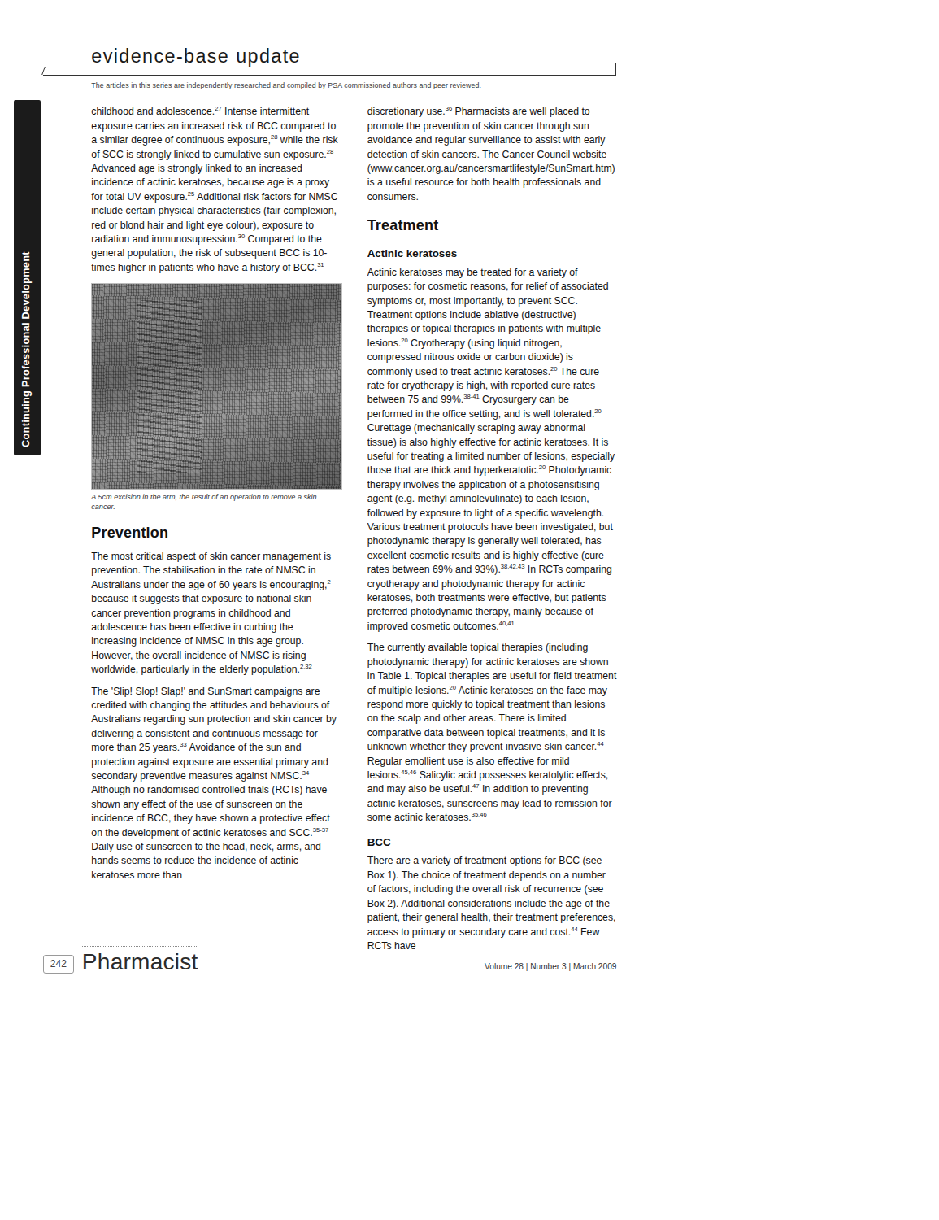evidence-base update
The articles in this series are independently researched and compiled by PSA commissioned authors and peer reviewed.
Continuing Professional Development
childhood and adolescence.27 Intense intermittent exposure carries an increased risk of BCC compared to a similar degree of continuous exposure,28 while the risk of SCC is strongly linked to cumulative sun exposure.28 Advanced age is strongly linked to an increased incidence of actinic keratoses, because age is a proxy for total UV exposure.25 Additional risk factors for NMSC include certain physical characteristics (fair complexion, red or blond hair and light eye colour), exposure to radiation and immunosupression.30 Compared to the general population, the risk of subsequent BCC is 10-times higher in patients who have a history of BCC.31
A 5cm excision in the arm, the result of an operation to remove a skin cancer.
Prevention
The most critical aspect of skin cancer management is prevention. The stabilisation in the rate of NMSC in Australians under the age of 60 years is encouraging,2 because it suggests that exposure to national skin cancer prevention programs in childhood and adolescence has been effective in curbing the increasing incidence of NMSC in this age group. However, the overall incidence of NMSC is rising worldwide, particularly in the elderly population.2,32
The 'Slip! Slop! Slap!' and SunSmart campaigns are credited with changing the attitudes and behaviours of Australians regarding sun protection and skin cancer by delivering a consistent and continuous message for more than 25 years.33 Avoidance of the sun and protection against exposure are essential primary and secondary preventive measures against NMSC.34 Although no randomised controlled trials (RCTs) have shown any effect of the use of sunscreen on the incidence of BCC, they have shown a protective effect on the development of actinic keratoses and SCC.35-37 Daily use of sunscreen to the head, neck, arms, and hands seems to reduce the incidence of actinic keratoses more than
discretionary use.36 Pharmacists are well placed to promote the prevention of skin cancer through sun avoidance and regular surveillance to assist with early detection of skin cancers. The Cancer Council website (www.cancer.org.au/cancersmartlifestyle/SunSmart.htm) is a useful resource for both health professionals and consumers.
Treatment
Actinic keratoses
Actinic keratoses may be treated for a variety of purposes: for cosmetic reasons, for relief of associated symptoms or, most importantly, to prevent SCC. Treatment options include ablative (destructive) therapies or topical therapies in patients with multiple lesions.20 Cryotherapy (using liquid nitrogen, compressed nitrous oxide or carbon dioxide) is commonly used to treat actinic keratoses.20 The cure rate for cryotherapy is high, with reported cure rates between 75 and 99%.38-41 Cryosurgery can be performed in the office setting, and is well tolerated.20 Curettage (mechanically scraping away abnormal tissue) is also highly effective for actinic keratoses. It is useful for treating a limited number of lesions, especially those that are thick and hyperkeratotic.20 Photodynamic therapy involves the application of a photosensitising agent (e.g. methyl aminolevulinate) to each lesion, followed by exposure to light of a specific wavelength. Various treatment protocols have been investigated, but photodynamic therapy is generally well tolerated, has excellent cosmetic results and is highly effective (cure rates between 69% and 93%).38,42,43 In RCTs comparing cryotherapy and photodynamic therapy for actinic keratoses, both treatments were effective, but patients preferred photodynamic therapy, mainly because of improved cosmetic outcomes.40,41
The currently available topical therapies (including photodynamic therapy) for actinic keratoses are shown in Table 1. Topical therapies are useful for field treatment of multiple lesions.20 Actinic keratoses on the face may respond more quickly to topical treatment than lesions on the scalp and other areas. There is limited comparative data between topical treatments, and it is unknown whether they prevent invasive skin cancer.44 Regular emollient use is also effective for mild lesions.45,46 Salicylic acid possesses keratolytic effects, and may also be useful.47 In addition to preventing actinic keratoses, sunscreens may lead to remission for some actinic keratoses.35,46
BCC
There are a variety of treatment options for BCC (see Box 1). The choice of treatment depends on a number of factors, including the overall risk of recurrence (see Box 2). Additional considerations include the age of the patient, their general health, their treatment preferences, access to primary or secondary care and cost.44 Few RCTs have
242
Pharmacist
Volume 28 | Number 3 | March 2009